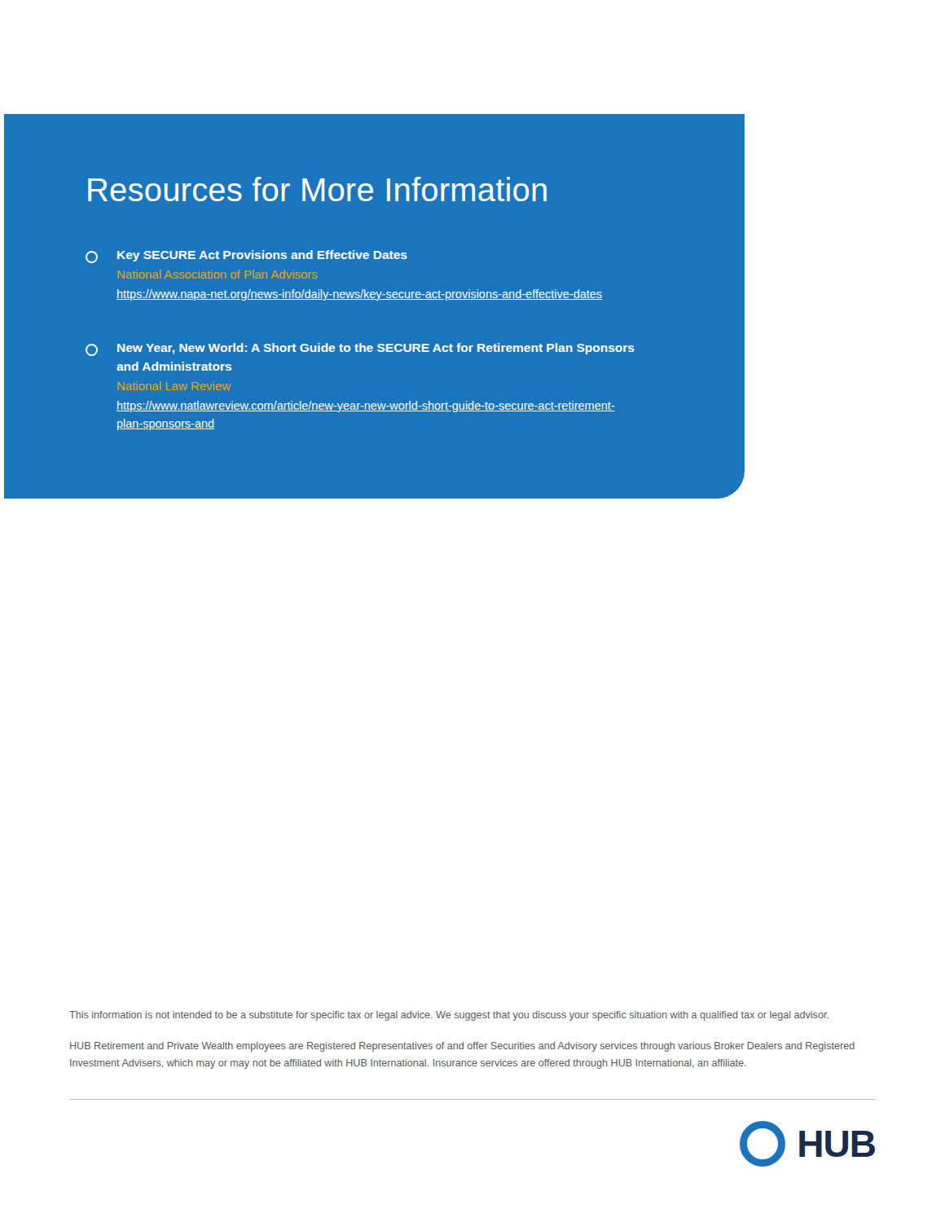Resources for More Information
Key SECURE Act Provisions and Effective Dates
National Association of Plan Advisors
https://www.napa-net.org/news-info/daily-news/key-secure-act-provisions-and-effective-dates
New Year, New World: A Short Guide to the SECURE Act for Retirement Plan Sponsors and Administrators
National Law Review
https://www.natlawreview.com/article/new-year-new-world-short-guide-to-secure-act-retirement-plan-sponsors-and
This information is not intended to be a substitute for specific tax or legal advice. We suggest that you discuss your specific situation with a qualified tax or legal advisor.
HUB Retirement and Private Wealth employees are Registered Representatives of and offer Securities and Advisory services through various Broker Dealers and Registered Investment Advisers, which may or may not be affiliated with HUB International. Insurance services are offered through HUB International, an affiliate.
HUB